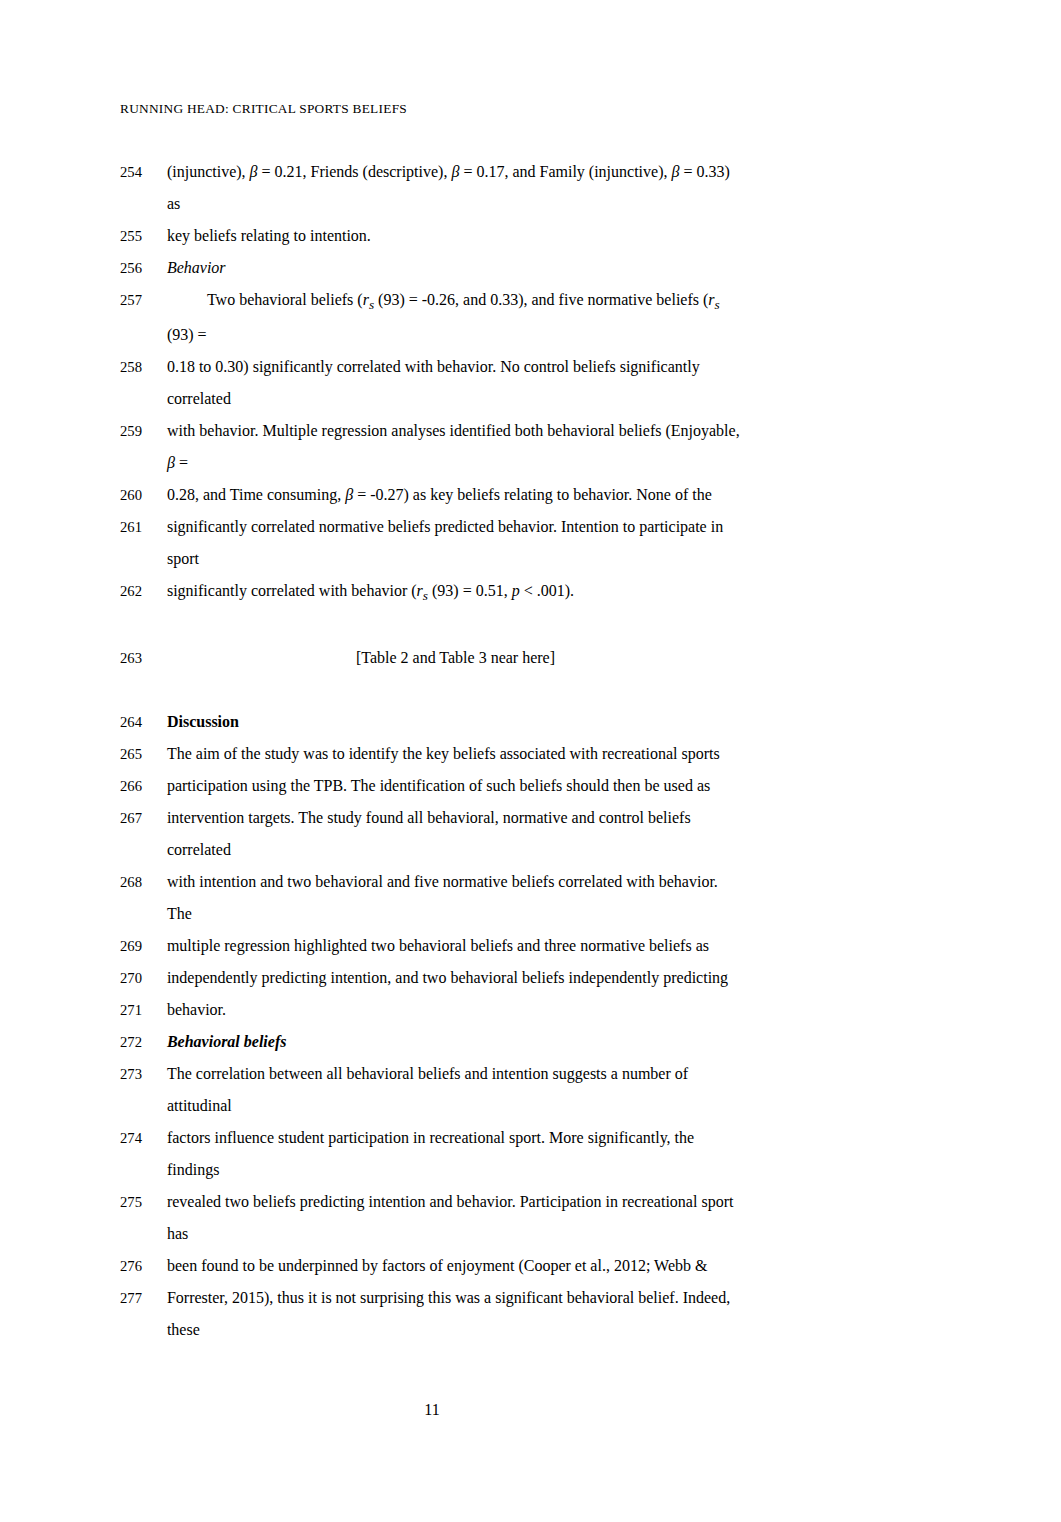Running head: Critical Sports Beliefs
254
(injunctive), β = 0.21, Friends (descriptive), β = 0.17, and Family (injunctive), β = 0.33) as
255
key beliefs relating to intention.
256
Behavior
257
Two behavioral beliefs (rs (93) = -0.26, and 0.33), and five normative beliefs (rs (93) =
258
0.18 to 0.30) significantly correlated with behavior. No control beliefs significantly correlated
259
with behavior. Multiple regression analyses identified both behavioral beliefs (Enjoyable, β =
260
0.28, and Time consuming, β = -0.27) as key beliefs relating to behavior. None of the
261
significantly correlated normative beliefs predicted behavior. Intention to participate in sport
262
significantly correlated with behavior (rs (93) = 0.51, p < .001).
263
[Table 2 and Table 3 near here]
264
Discussion
265
The aim of the study was to identify the key beliefs associated with recreational sports
266
participation using the TPB. The identification of such beliefs should then be used as
267
intervention targets. The study found all behavioral, normative and control beliefs correlated
268
with intention and two behavioral and five normative beliefs correlated with behavior. The
269
multiple regression highlighted two behavioral beliefs and three normative beliefs as
270
independently predicting intention, and two behavioral beliefs independently predicting
271
behavior.
272
Behavioral beliefs
273
The correlation between all behavioral beliefs and intention suggests a number of attitudinal
274
factors influence student participation in recreational sport. More significantly, the findings
275
revealed two beliefs predicting intention and behavior. Participation in recreational sport has
276
been found to be underpinned by factors of enjoyment (Cooper et al., 2012; Webb &
277
Forrester, 2015), thus it is not surprising this was a significant behavioral belief. Indeed, these
11